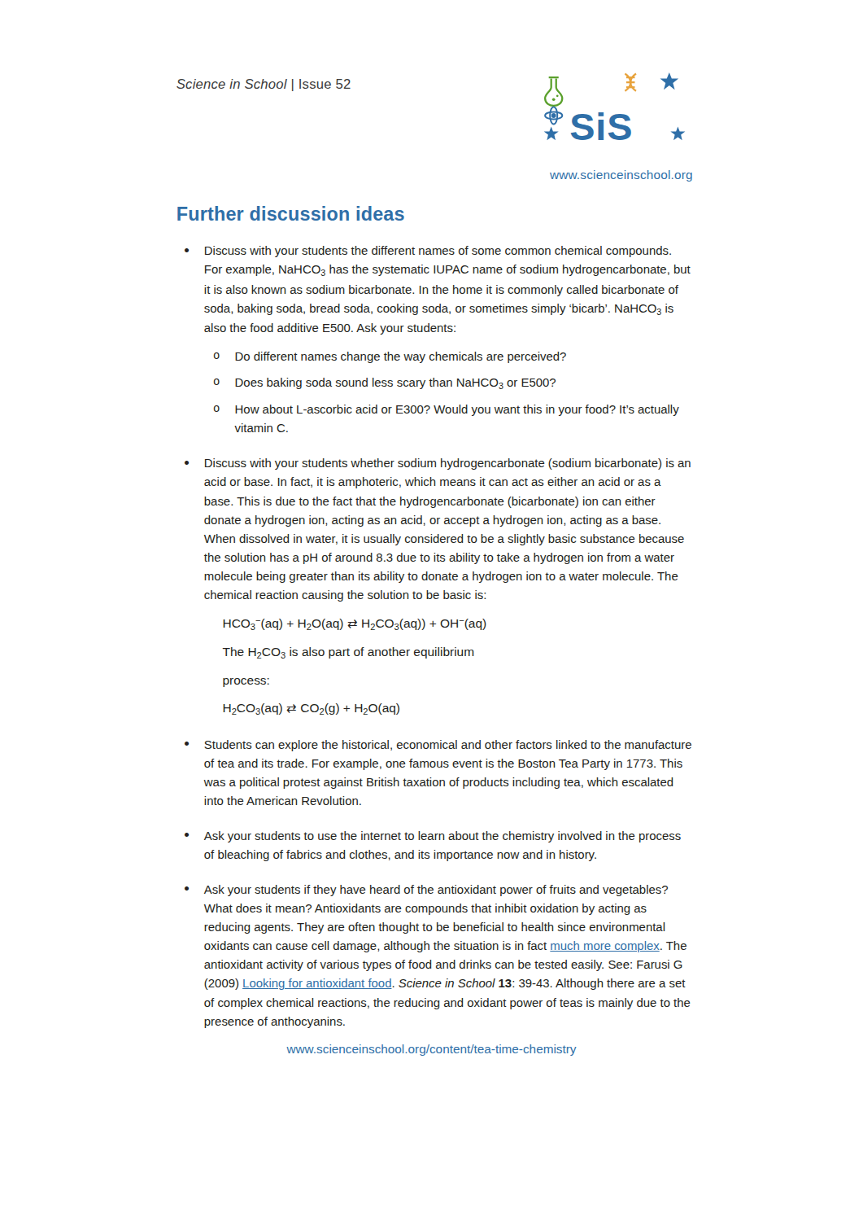Science in School | Issue 52
SiS
www.scienceinschool.org
Further discussion ideas
Discuss with your students the different names of some common chemical compounds. For example, NaHCO3 has the systematic IUPAC name of sodium hydrogencarbonate, but it is also known as sodium bicarbonate. In the home it is commonly called bicarbonate of soda, baking soda, bread soda, cooking soda, or sometimes simply ‘bicarb’. NaHCO3 is also the food additive E500. Ask your students:
Do different names change the way chemicals are perceived?
Does baking soda sound less scary than NaHCO3 or E500?
How about L-ascorbic acid or E300? Would you want this in your food? It’s actually vitamin C.
Discuss with your students whether sodium hydrogencarbonate (sodium bicarbonate) is an acid or base. In fact, it is amphoteric, which means it can act as either an acid or as a base. This is due to the fact that the hydrogencarbonate (bicarbonate) ion can either donate a hydrogen ion, acting as an acid, or accept a hydrogen ion, acting as a base. When dissolved in water, it is usually considered to be a slightly basic substance because the solution has a pH of around 8.3 due to its ability to take a hydrogen ion from a water molecule being greater than its ability to donate a hydrogen ion to a water molecule. The chemical reaction causing the solution to be basic is:
HCO3−(aq) + H2O(aq) ⇄ H2CO3(aq)) + OH−(aq)
The H2CO3 is also part of another equilibrium
process:
H2CO3(aq) ⇄ CO2(g) + H2O(aq)
Students can explore the historical, economical and other factors linked to the manufacture of tea and its trade. For example, one famous event is the Boston Tea Party in 1773. This was a political protest against British taxation of products including tea, which escalated into the American Revolution.
Ask your students to use the internet to learn about the chemistry involved in the process of bleaching of fabrics and clothes, and its importance now and in history.
Ask your students if they have heard of the antioxidant power of fruits and vegetables?What does it mean? Antioxidants are compounds that inhibit oxidation by acting as reducing agents. They are often thought to be beneficial to health since environmental oxidants can cause cell damage, although the situation is in fact much more complex. The antioxidant activity of various types of food and drinks can be tested easily. See: Farusi G (2009) Looking for antioxidant food. Science in School 13: 39-43. Although there are a set of complex chemical reactions, the reducing and oxidant power of teas is mainly due to the presence of anthocyanins.
www.scienceinschool.org/content/tea-time-chemistry